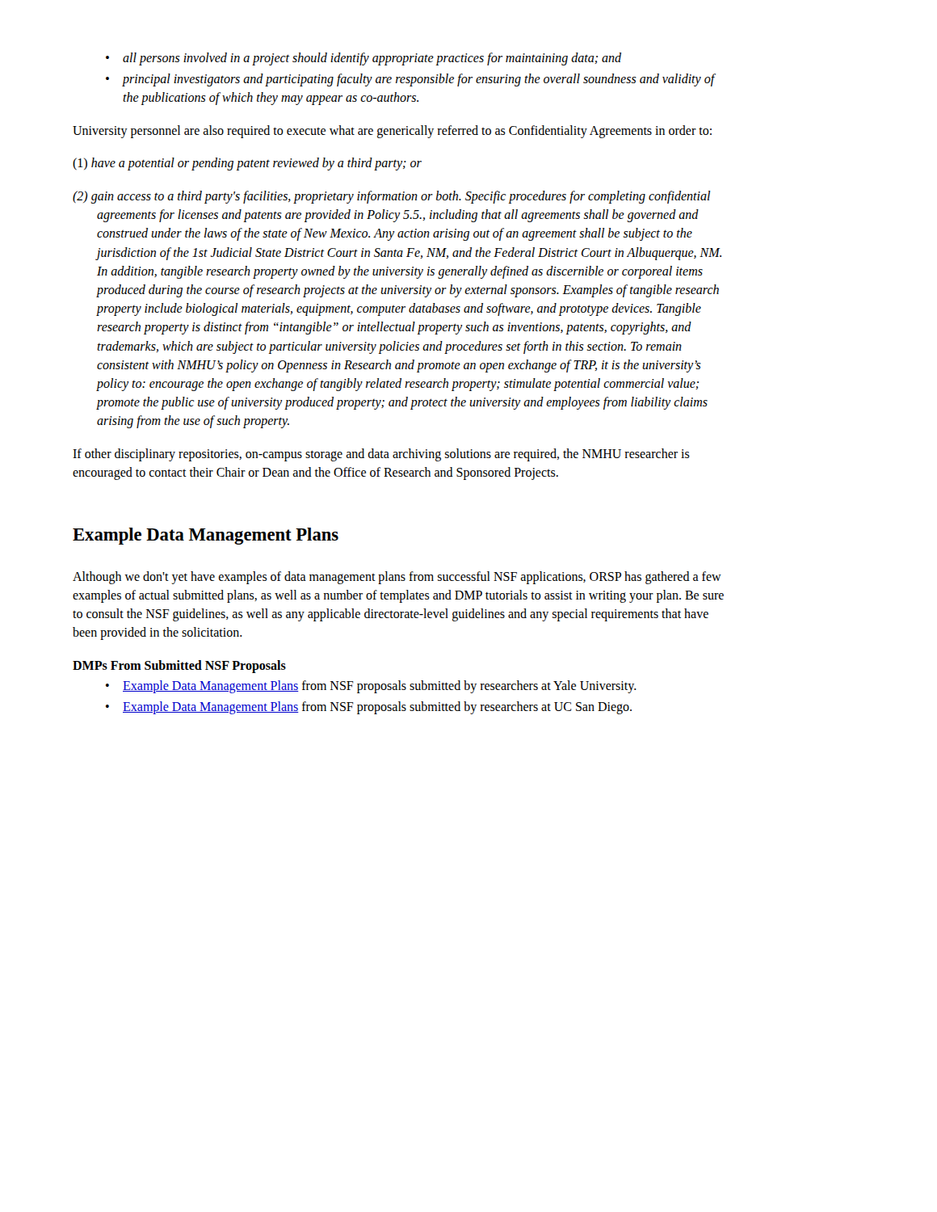all persons involved in a project should identify appropriate practices for maintaining data; and
principal investigators and participating faculty are responsible for ensuring the overall soundness and validity of the publications of which they may appear as co-authors.
University personnel are also required to execute what are generically referred to as Confidentiality Agreements in order to:
(1) have a potential or pending patent reviewed by a third party; or
(2) gain access to a third party's facilities, proprietary information or both. Specific procedures for completing confidential agreements for licenses and patents are provided in Policy 5.5., including that all agreements shall be governed and construed under the laws of the state of New Mexico. Any action arising out of an agreement shall be subject to the jurisdiction of the 1st Judicial State District Court in Santa Fe, NM, and the Federal District Court in Albuquerque, NM. In addition, tangible research property owned by the university is generally defined as discernible or corporeal items produced during the course of research projects at the university or by external sponsors. Examples of tangible research property include biological materials, equipment, computer databases and software, and prototype devices. Tangible research property is distinct from “intangible” or intellectual property such as inventions, patents, copyrights, and trademarks, which are subject to particular university policies and procedures set forth in this section. To remain consistent with NMHU’s policy on Openness in Research and promote an open exchange of TRP, it is the university’s policy to: encourage the open exchange of tangibly related research property; stimulate potential commercial value; promote the public use of university produced property; and protect the university and employees from liability claims arising from the use of such property.
If other disciplinary repositories, on-campus storage and data archiving solutions are required, the NMHU researcher is encouraged to contact their Chair or Dean and the Office of Research and Sponsored Projects.
Example Data Management Plans
Although we don't yet have examples of data management plans from successful NSF applications, ORSP has gathered a few examples of actual submitted plans, as well as a number of templates and DMP tutorials to assist in writing your plan. Be sure to consult the NSF guidelines, as well as any applicable directorate-level guidelines and any special requirements that have been provided in the solicitation.
DMPs From Submitted NSF Proposals
Example Data Management Plans from NSF proposals submitted by researchers at Yale University.
Example Data Management Plans from NSF proposals submitted by researchers at UC San Diego.